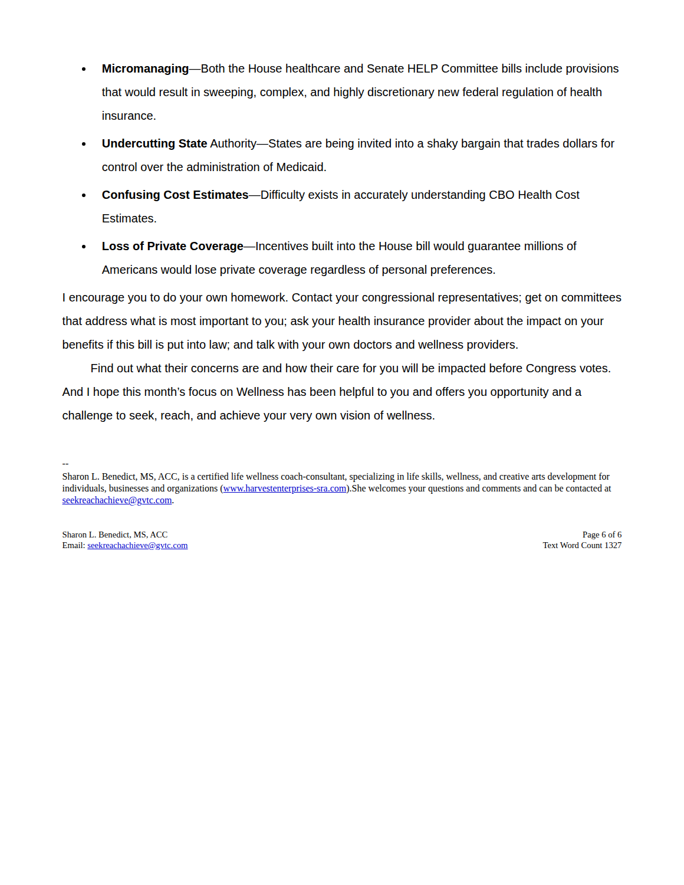Micromanaging—Both the House healthcare and Senate HELP Committee bills include provisions that would result in sweeping, complex, and highly discretionary new federal regulation of health insurance.
Undercutting State Authority—States are being invited into a shaky bargain that trades dollars for control over the administration of Medicaid.
Confusing Cost Estimates—Difficulty exists in accurately understanding CBO Health Cost Estimates.
Loss of Private Coverage—Incentives built into the House bill would guarantee millions of Americans would lose private coverage regardless of personal preferences.
I encourage you to do your own homework. Contact your congressional representatives; get on committees that address what is most important to you; ask your health insurance provider about the impact on your benefits if this bill is put into law; and talk with your own doctors and wellness providers.
Find out what their concerns are and how their care for you will be impacted before Congress votes. And I hope this month’s focus on Wellness has been helpful to you and offers you opportunity and a challenge to seek, reach, and achieve your very own vision of wellness.
--
Sharon L. Benedict, MS, ACC, is a certified life wellness coach-consultant, specializing in life skills, wellness, and creative arts development for individuals, businesses and organizations (www.harvestenterprises-sra.com).She welcomes your questions and comments and can be contacted at seekreachachieve@gvtc.com.
| Sharon L. Benedict, MS, ACC | Page 6 of 6 |
| Email: seekreachachieve@gvtc.com | Text Word Count 1327 |